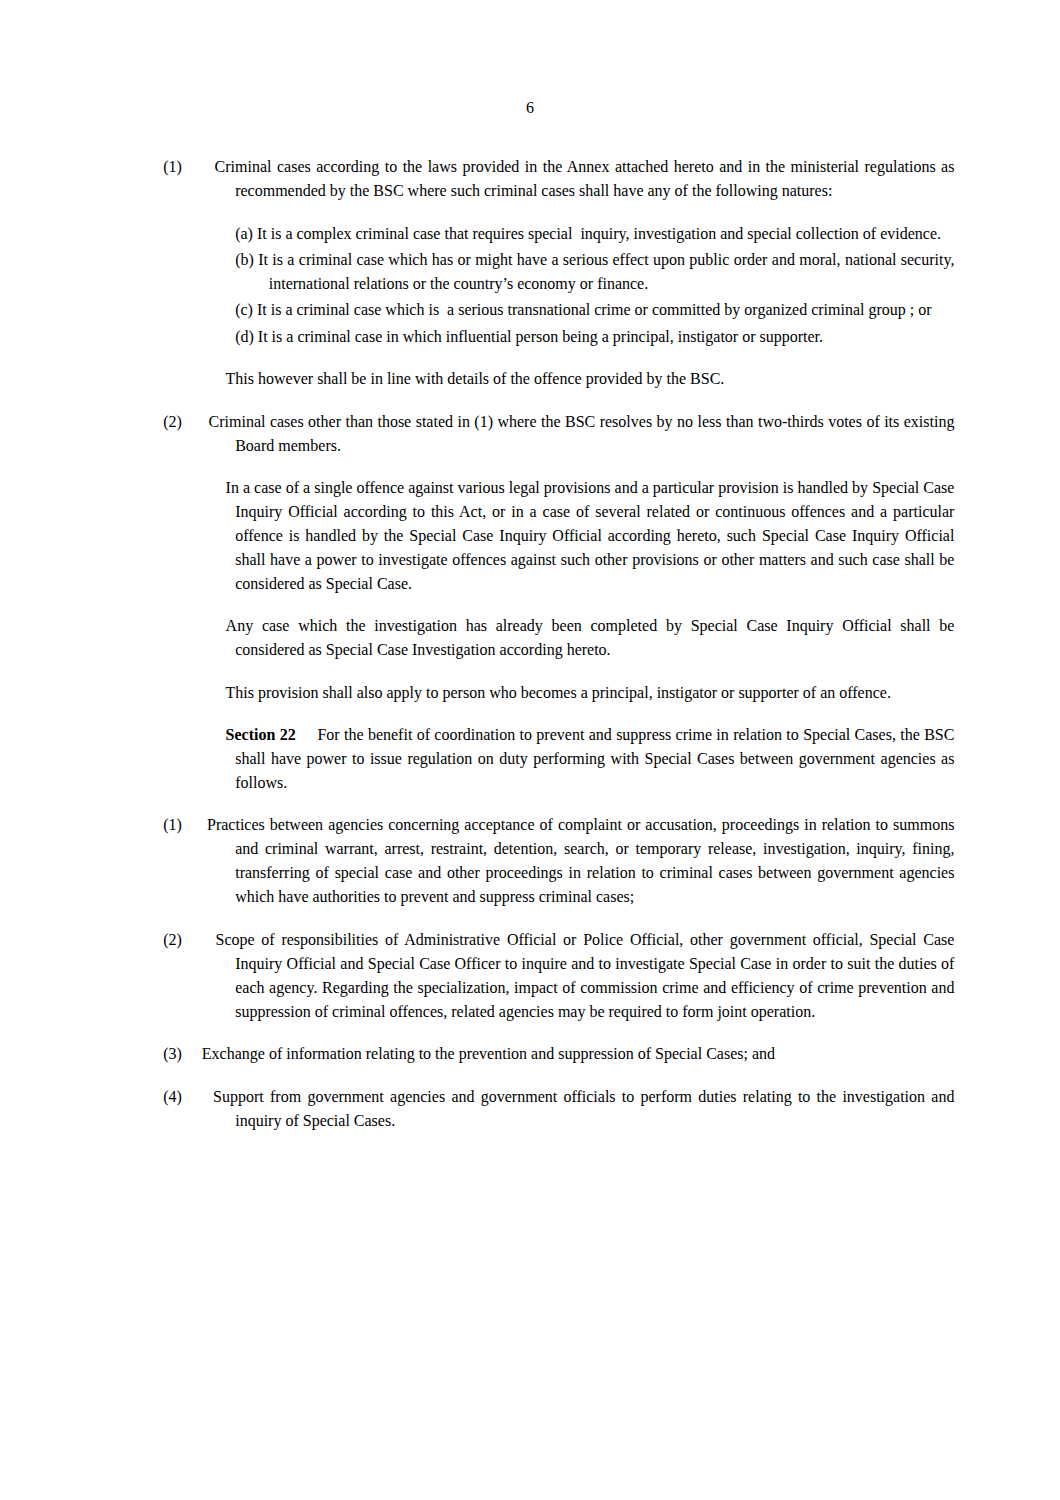6
(1) Criminal cases according to the laws provided in the Annex attached hereto and in the ministerial regulations as recommended by the BSC where such criminal cases shall have any of the following natures:
(a) It is a complex criminal case that requires special inquiry, investigation and special collection of evidence.
(b) It is a criminal case which has or might have a serious effect upon public order and moral, national security, international relations or the country’s economy or finance.
(c) It is a criminal case which is a serious transnational crime or committed by organized criminal group ; or
(d) It is a criminal case in which influential person being a principal, instigator or supporter.
This however shall be in line with details of the offence provided by the BSC.
(2) Criminal cases other than those stated in (1) where the BSC resolves by no less than two-thirds votes of its existing Board members.
In a case of a single offence against various legal provisions and a particular provision is handled by Special Case Inquiry Official according to this Act, or in a case of several related or continuous offences and a particular offence is handled by the Special Case Inquiry Official according hereto, such Special Case Inquiry Official shall have a power to investigate offences against such other provisions or other matters and such case shall be considered as Special Case.
Any case which the investigation has already been completed by Special Case Inquiry Official shall be considered as Special Case Investigation according hereto.
This provision shall also apply to person who becomes a principal, instigator or supporter of an offence.
Section 22 For the benefit of coordination to prevent and suppress crime in relation to Special Cases, the BSC shall have power to issue regulation on duty performing with Special Cases between government agencies as follows.
(1) Practices between agencies concerning acceptance of complaint or accusation, proceedings in relation to summons and criminal warrant, arrest, restraint, detention, search, or temporary release, investigation, inquiry, fining, transferring of special case and other proceedings in relation to criminal cases between government agencies which have authorities to prevent and suppress criminal cases;
(2) Scope of responsibilities of Administrative Official or Police Official, other government official, Special Case Inquiry Official and Special Case Officer to inquire and to investigate Special Case in order to suit the duties of each agency. Regarding the specialization, impact of commission crime and efficiency of crime prevention and suppression of criminal offences, related agencies may be required to form joint operation.
(3) Exchange of information relating to the prevention and suppression of Special Cases; and
(4) Support from government agencies and government officials to perform duties relating to the investigation and inquiry of Special Cases.